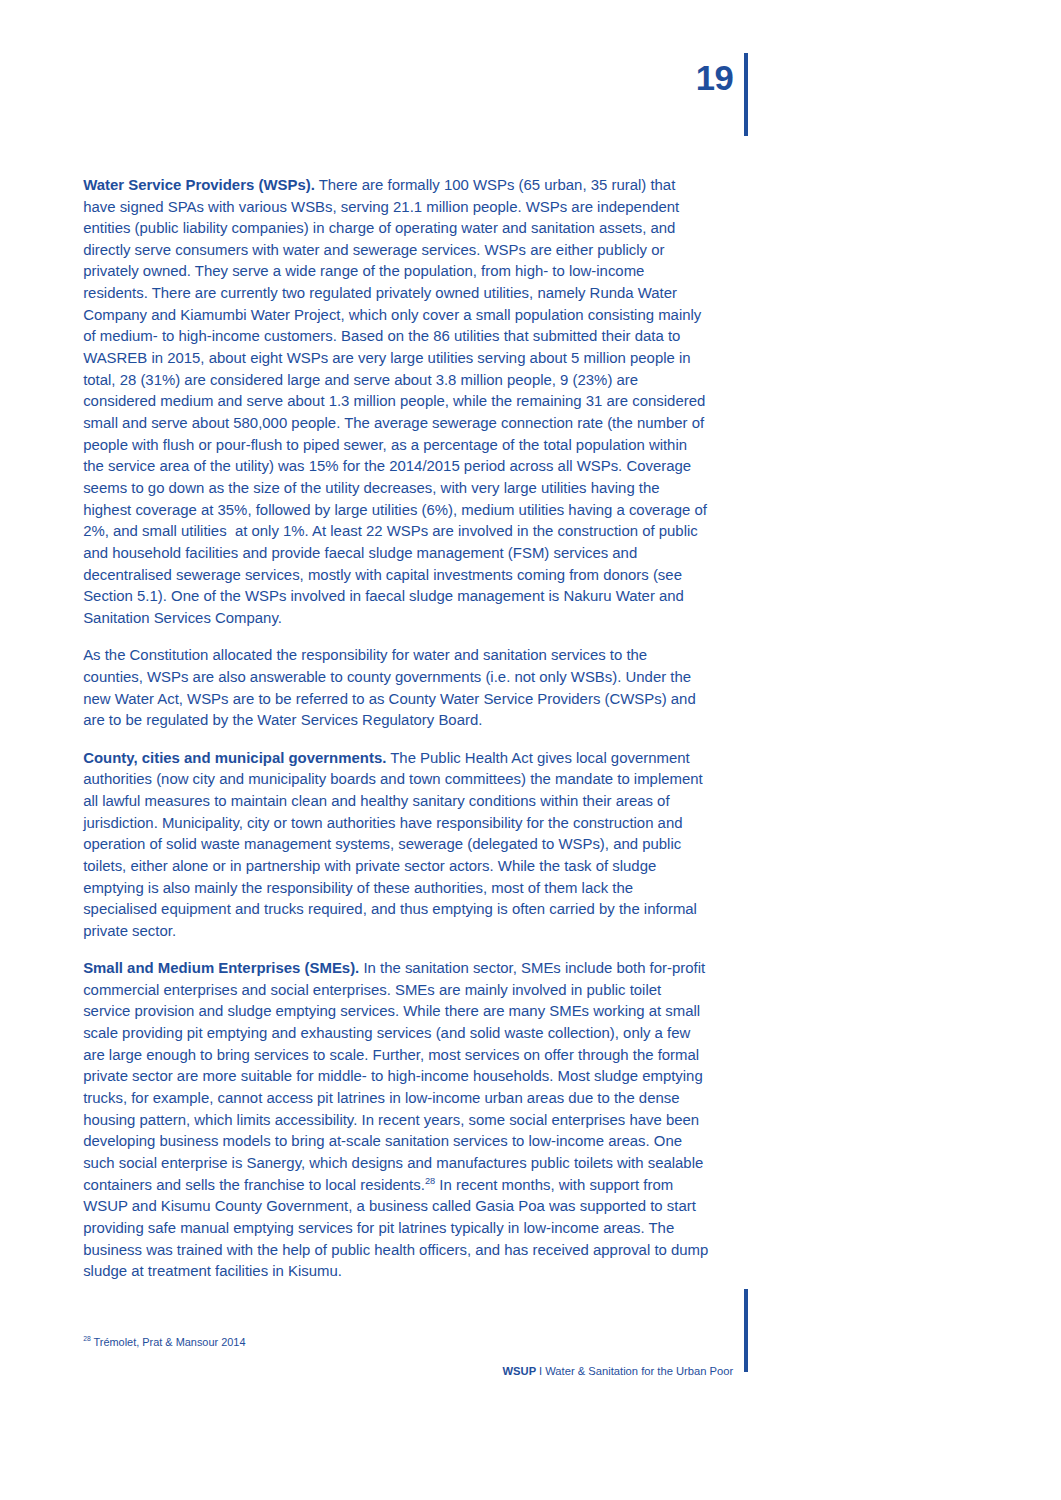19
Water Service Providers (WSPs). There are formally 100 WSPs (65 urban, 35 rural) that have signed SPAs with various WSBs, serving 21.1 million people. WSPs are independent entities (public liability companies) in charge of operating water and sanitation assets, and directly serve consumers with water and sewerage services. WSPs are either publicly or privately owned. They serve a wide range of the population, from high- to low-income residents. There are currently two regulated privately owned utilities, namely Runda Water Company and Kiamumbi Water Project, which only cover a small population consisting mainly of medium- to high-income customers. Based on the 86 utilities that submitted their data to WASREB in 2015, about eight WSPs are very large utilities serving about 5 million people in total, 28 (31%) are considered large and serve about 3.8 million people, 9 (23%) are considered medium and serve about 1.3 million people, while the remaining 31 are considered small and serve about 580,000 people. The average sewerage connection rate (the number of people with flush or pour-flush to piped sewer, as a percentage of the total population within the service area of the utility) was 15% for the 2014/2015 period across all WSPs. Coverage seems to go down as the size of the utility decreases, with very large utilities having the highest coverage at 35%, followed by large utilities (6%), medium utilities having a coverage of 2%, and small utilities at only 1%. At least 22 WSPs are involved in the construction of public and household facilities and provide faecal sludge management (FSM) services and decentralised sewerage services, mostly with capital investments coming from donors (see Section 5.1). One of the WSPs involved in faecal sludge management is Nakuru Water and Sanitation Services Company.
As the Constitution allocated the responsibility for water and sanitation services to the counties, WSPs are also answerable to county governments (i.e. not only WSBs). Under the new Water Act, WSPs are to be referred to as County Water Service Providers (CWSPs) and are to be regulated by the Water Services Regulatory Board.
County, cities and municipal governments. The Public Health Act gives local government authorities (now city and municipality boards and town committees) the mandate to implement all lawful measures to maintain clean and healthy sanitary conditions within their areas of jurisdiction. Municipality, city or town authorities have responsibility for the construction and operation of solid waste management systems, sewerage (delegated to WSPs), and public toilets, either alone or in partnership with private sector actors. While the task of sludge emptying is also mainly the responsibility of these authorities, most of them lack the specialised equipment and trucks required, and thus emptying is often carried by the informal private sector.
Small and Medium Enterprises (SMEs). In the sanitation sector, SMEs include both for-profit commercial enterprises and social enterprises. SMEs are mainly involved in public toilet service provision and sludge emptying services. While there are many SMEs working at small scale providing pit emptying and exhausting services (and solid waste collection), only a few are large enough to bring services to scale. Further, most services on offer through the formal private sector are more suitable for middle- to high-income households. Most sludge emptying trucks, for example, cannot access pit latrines in low-income urban areas due to the dense housing pattern, which limits accessibility. In recent years, some social enterprises have been developing business models to bring at-scale sanitation services to low-income areas. One such social enterprise is Sanergy, which designs and manufactures public toilets with sealable containers and sells the franchise to local residents.28 In recent months, with support from WSUP and Kisumu County Government, a business called Gasia Poa was supported to start providing safe manual emptying services for pit latrines typically in low-income areas. The business was trained with the help of public health officers, and has received approval to dump sludge at treatment facilities in Kisumu.
28 Trémolet, Prat & Mansour 2014
WSUP IWater & Sanitation for the Urban Poor